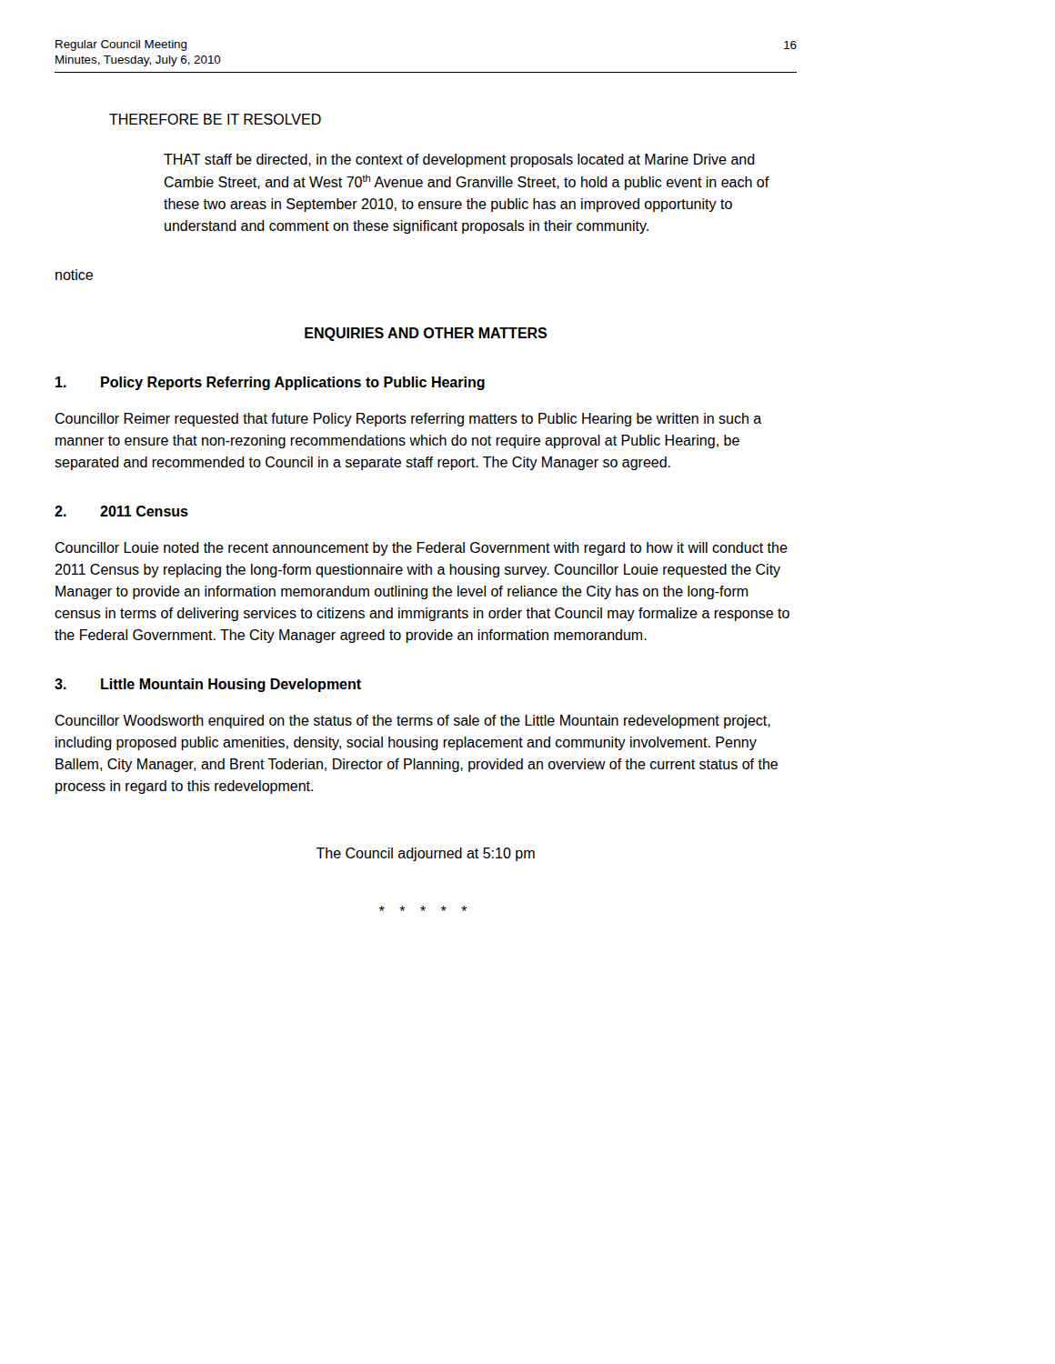Regular Council Meeting
Minutes, Tuesday, July 6, 2010
16
THEREFORE BE IT RESOLVED
THAT staff be directed, in the context of development proposals located at Marine Drive and Cambie Street, and at West 70th Avenue and Granville Street, to hold a public event in each of these two areas in September 2010, to ensure the public has an improved opportunity to understand and comment on these significant proposals in their community.
notice
ENQUIRIES AND OTHER MATTERS
1. Policy Reports Referring Applications to Public Hearing
Councillor Reimer requested that future Policy Reports referring matters to Public Hearing be written in such a manner to ensure that non-rezoning recommendations which do not require approval at Public Hearing, be separated and recommended to Council in a separate staff report. The City Manager so agreed.
2. 2011 Census
Councillor Louie noted the recent announcement by the Federal Government with regard to how it will conduct the 2011 Census by replacing the long-form questionnaire with a housing survey. Councillor Louie requested the City Manager to provide an information memorandum outlining the level of reliance the City has on the long-form census in terms of delivering services to citizens and immigrants in order that Council may formalize a response to the Federal Government. The City Manager agreed to provide an information memorandum.
3. Little Mountain Housing Development
Councillor Woodsworth enquired on the status of the terms of sale of the Little Mountain redevelopment project, including proposed public amenities, density, social housing replacement and community involvement. Penny Ballem, City Manager, and Brent Toderian, Director of Planning, provided an overview of the current status of the process in regard to this redevelopment.
The Council adjourned at 5:10 pm
* * * * *